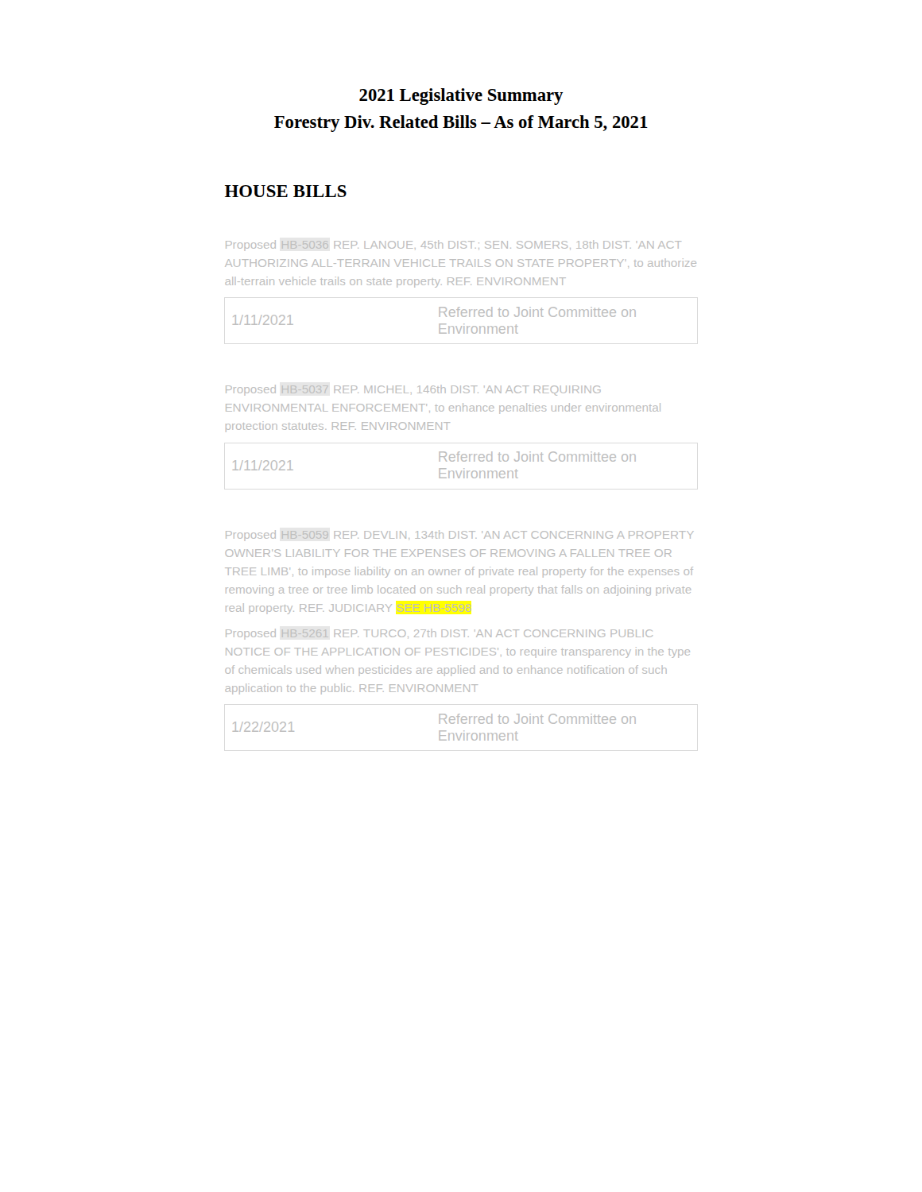2021 Legislative Summary
Forestry Div. Related Bills – As of March 5, 2021
HOUSE BILLS
Proposed HB-5036 REP. LANOUE, 45th DIST.; SEN. SOMERS, 18th DIST. 'AN ACT AUTHORIZING ALL-TERRAIN VEHICLE TRAILS ON STATE PROPERTY', to authorize all-terrain vehicle trails on state property. REF. ENVIRONMENT
| 1/11/2021 | Referred to Joint Committee on Environment |
Proposed HB-5037 REP. MICHEL, 146th DIST. 'AN ACT REQUIRING ENVIRONMENTAL ENFORCEMENT', to enhance penalties under environmental protection statutes. REF. ENVIRONMENT
| 1/11/2021 | Referred to Joint Committee on Environment |
Proposed HB-5059 REP. DEVLIN, 134th DIST. 'AN ACT CONCERNING A PROPERTY OWNER'S LIABILITY FOR THE EXPENSES OF REMOVING A FALLEN TREE OR TREE LIMB', to impose liability on an owner of private real property for the expenses of removing a tree or tree limb located on such real property that falls on adjoining private real property. REF. JUDICIARY SEE HB-5598
Proposed HB-5261 REP. TURCO, 27th DIST. 'AN ACT CONCERNING PUBLIC NOTICE OF THE APPLICATION OF PESTICIDES', to require transparency in the type of chemicals used when pesticides are applied and to enhance notification of such application to the public. REF. ENVIRONMENT
| 1/22/2021 | Referred to Joint Committee on Environment |